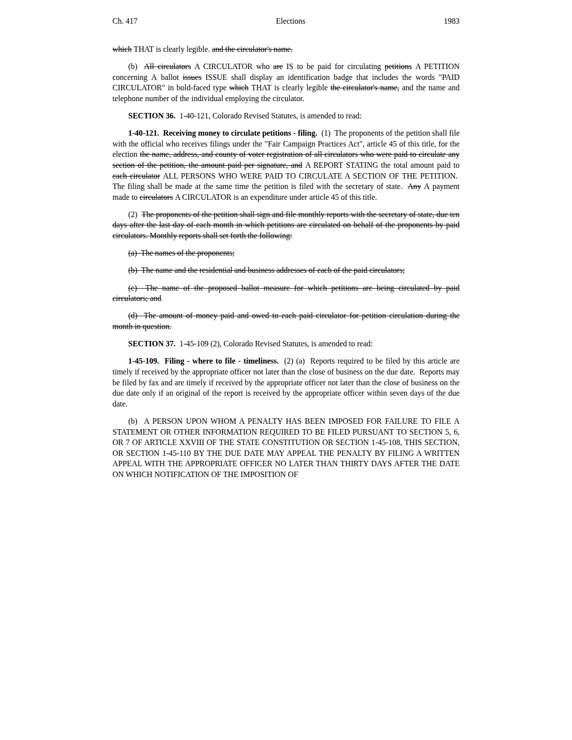Ch. 417 Elections 1983
which THAT is clearly legible. and the circulator's name.
(b) All circulators A CIRCULATOR who are IS to be paid for circulating petitions A PETITION concerning A ballot issues ISSUE shall display an identification badge that includes the words "PAID CIRCULATOR" in bold-faced type which THAT is clearly legible the circulator's name, and the name and telephone number of the individual employing the circulator.
SECTION 36. 1-40-121, Colorado Revised Statutes, is amended to read:
1-40-121. Receiving money to circulate petitions - filing. (1) The proponents of the petition shall file with the official who receives filings under the "Fair Campaign Practices Act", article 45 of this title, for the election the name, address, and county of voter registration of all circulators who were paid to circulate any section of the petition, the amount paid per signature, and A REPORT STATING the total amount paid to each circulator ALL PERSONS WHO WERE PAID TO CIRCULATE A SECTION OF THE PETITION. The filing shall be made at the same time the petition is filed with the secretary of state. Any A payment made to circulators A CIRCULATOR is an expenditure under article 45 of this title.
(2) The proponents of the petition shall sign and file monthly reports with the secretary of state, due ten days after the last day of each month in which petitions are circulated on behalf of the proponents by paid circulators. Monthly reports shall set forth the following:
(a) The names of the proponents;
(b) The name and the residential and business addresses of each of the paid circulators;
(c) The name of the proposed ballot measure for which petitions are being circulated by paid circulators; and
(d) The amount of money paid and owed to each paid circulator for petition circulation during the month in question.
SECTION 37. 1-45-109 (2), Colorado Revised Statutes, is amended to read:
1-45-109. Filing - where to file - timeliness. (2) (a) Reports required to be filed by this article are timely if received by the appropriate officer not later than the close of business on the due date. Reports may be filed by fax and are timely if received by the appropriate officer not later than the close of business on the due date only if an original of the report is received by the appropriate officer within seven days of the due date.
(b) A PERSON UPON WHOM A PENALTY HAS BEEN IMPOSED FOR FAILURE TO FILE A STATEMENT OR OTHER INFORMATION REQUIRED TO BE FILED PURSUANT TO SECTION 5, 6, OR 7 OF ARTICLE XXVIII OF THE STATE CONSTITUTION OR SECTION 1-45-108, THIS SECTION, OR SECTION 1-45-110 BY THE DUE DATE MAY APPEAL THE PENALTY BY FILING A WRITTEN APPEAL WITH THE APPROPRIATE OFFICER NO LATER THAN THIRTY DAYS AFTER THE DATE ON WHICH NOTIFICATION OF THE IMPOSITION OF